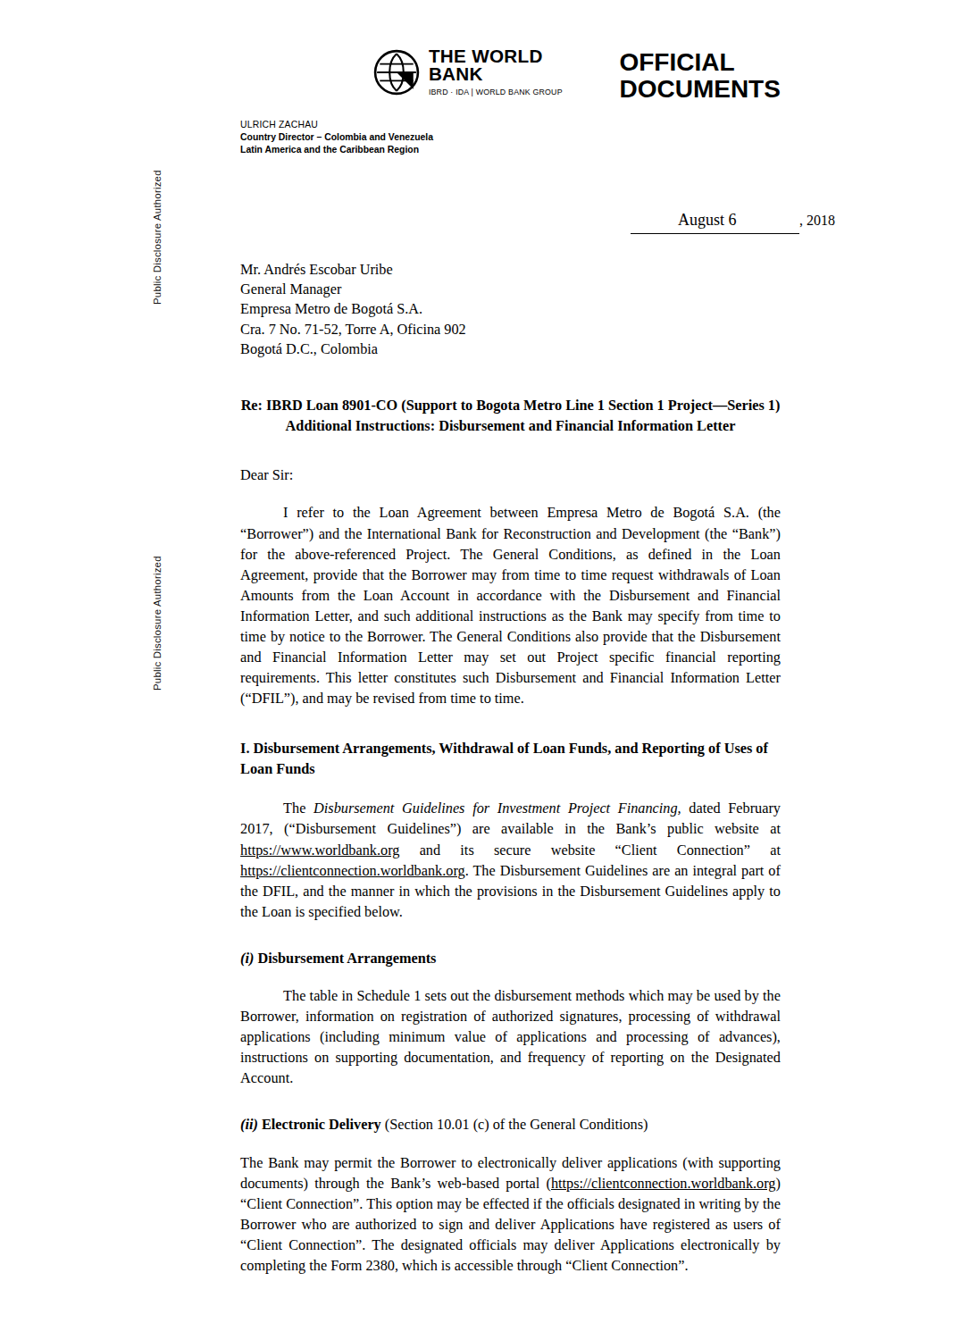Public Disclosure Authorized
Public Disclosure Authorized
THE WORLD BANK
IBRD · IDA | WORLD BANK GROUP
OFFICIAL
DOCUMENTS
ULRICH ZACHAU
Country Director – Colombia and Venezuela
Latin America and the Caribbean Region
August 6, 2018
Mr. Andrés Escobar Uribe
General Manager
Empresa Metro de Bogotá S.A.
Cra. 7 No. 71-52, Torre A, Oficina 902
Bogotá D.C., Colombia
Re: IBRD Loan 8901-CO (Support to Bogota Metro Line 1 Section 1 Project—Series 1)
Additional Instructions: Disbursement and Financial Information Letter
Dear Sir:
I refer to the Loan Agreement between Empresa Metro de Bogotá S.A. (the “Borrower”) and the International Bank for Reconstruction and Development (the “Bank”) for the above-referenced Project. The General Conditions, as defined in the Loan Agreement, provide that the Borrower may from time to time request withdrawals of Loan Amounts from the Loan Account in accordance with the Disbursement and Financial Information Letter, and such additional instructions as the Bank may specify from time to time by notice to the Borrower. The General Conditions also provide that the Disbursement and Financial Information Letter may set out Project specific financial reporting requirements. This letter constitutes such Disbursement and Financial Information Letter (“DFIL”), and may be revised from time to time.
I. Disbursement Arrangements, Withdrawal of Loan Funds, and Reporting of Uses of Loan Funds
The Disbursement Guidelines for Investment Project Financing, dated February 2017, (“Disbursement Guidelines”) are available in the Bank’s public website at https://www.worldbank.org and its secure website “Client Connection” at https://clientconnection.worldbank.org. The Disbursement Guidelines are an integral part of the DFIL, and the manner in which the provisions in the Disbursement Guidelines apply to the Loan is specified below.
(i) Disbursement Arrangements
The table in Schedule 1 sets out the disbursement methods which may be used by the Borrower, information on registration of authorized signatures, processing of withdrawal applications (including minimum value of applications and processing of advances), instructions on supporting documentation, and frequency of reporting on the Designated Account.
(ii) Electronic Delivery (Section 10.01 (c) of the General Conditions)
The Bank may permit the Borrower to electronically deliver applications (with supporting documents) through the Bank’s web-based portal (https://clientconnection.worldbank.org) “Client Connection”. This option may be effected if the officials designated in writing by the Borrower who are authorized to sign and deliver Applications have registered as users of “Client Connection”. The designated officials may deliver Applications electronically by completing the Form 2380, which is accessible through “Client Connection”.